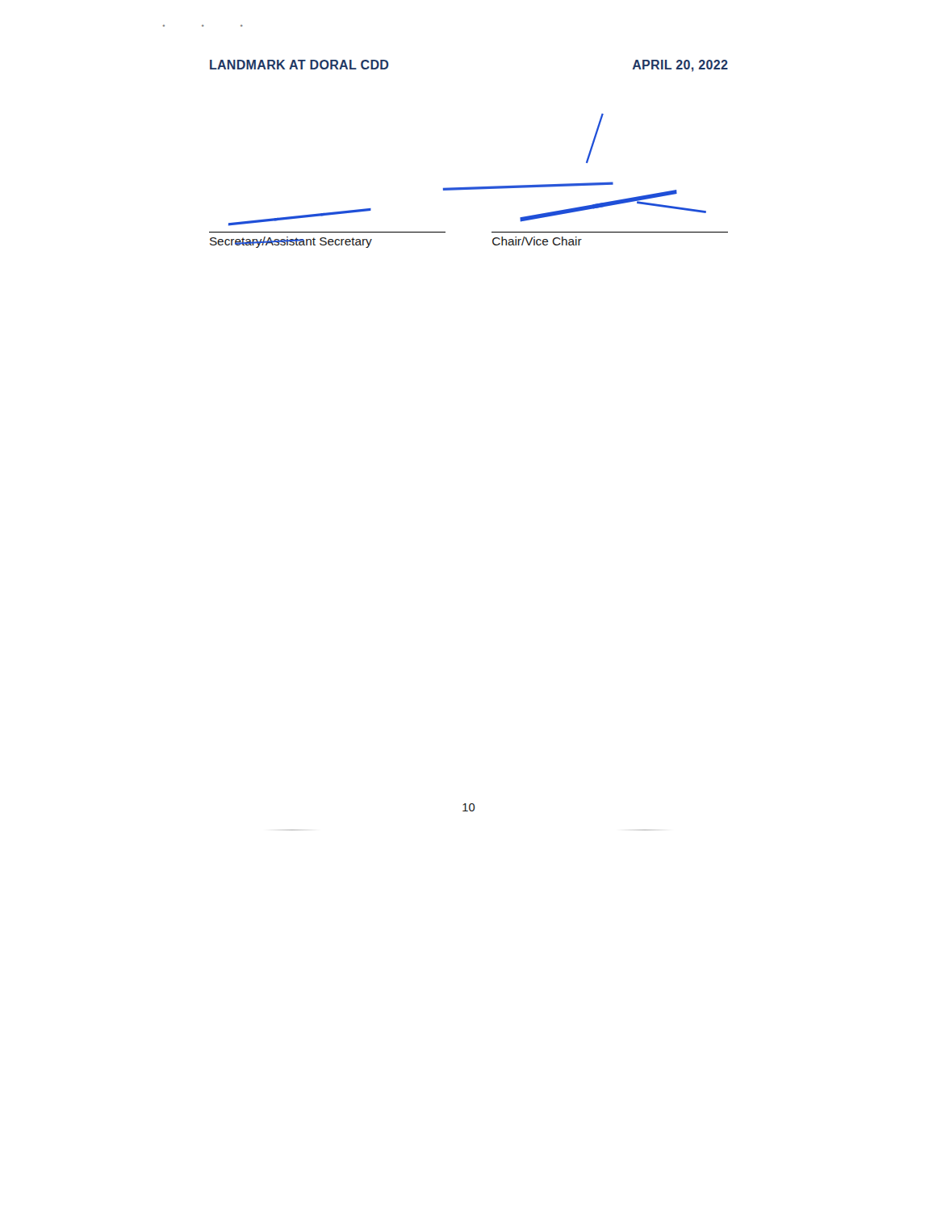• • •
LANDMARK AT DORAL CDD APRIL 20, 2022
——— —
Secretary/Assistant Secretary
— — —— —
Chair/Vice Chair
10